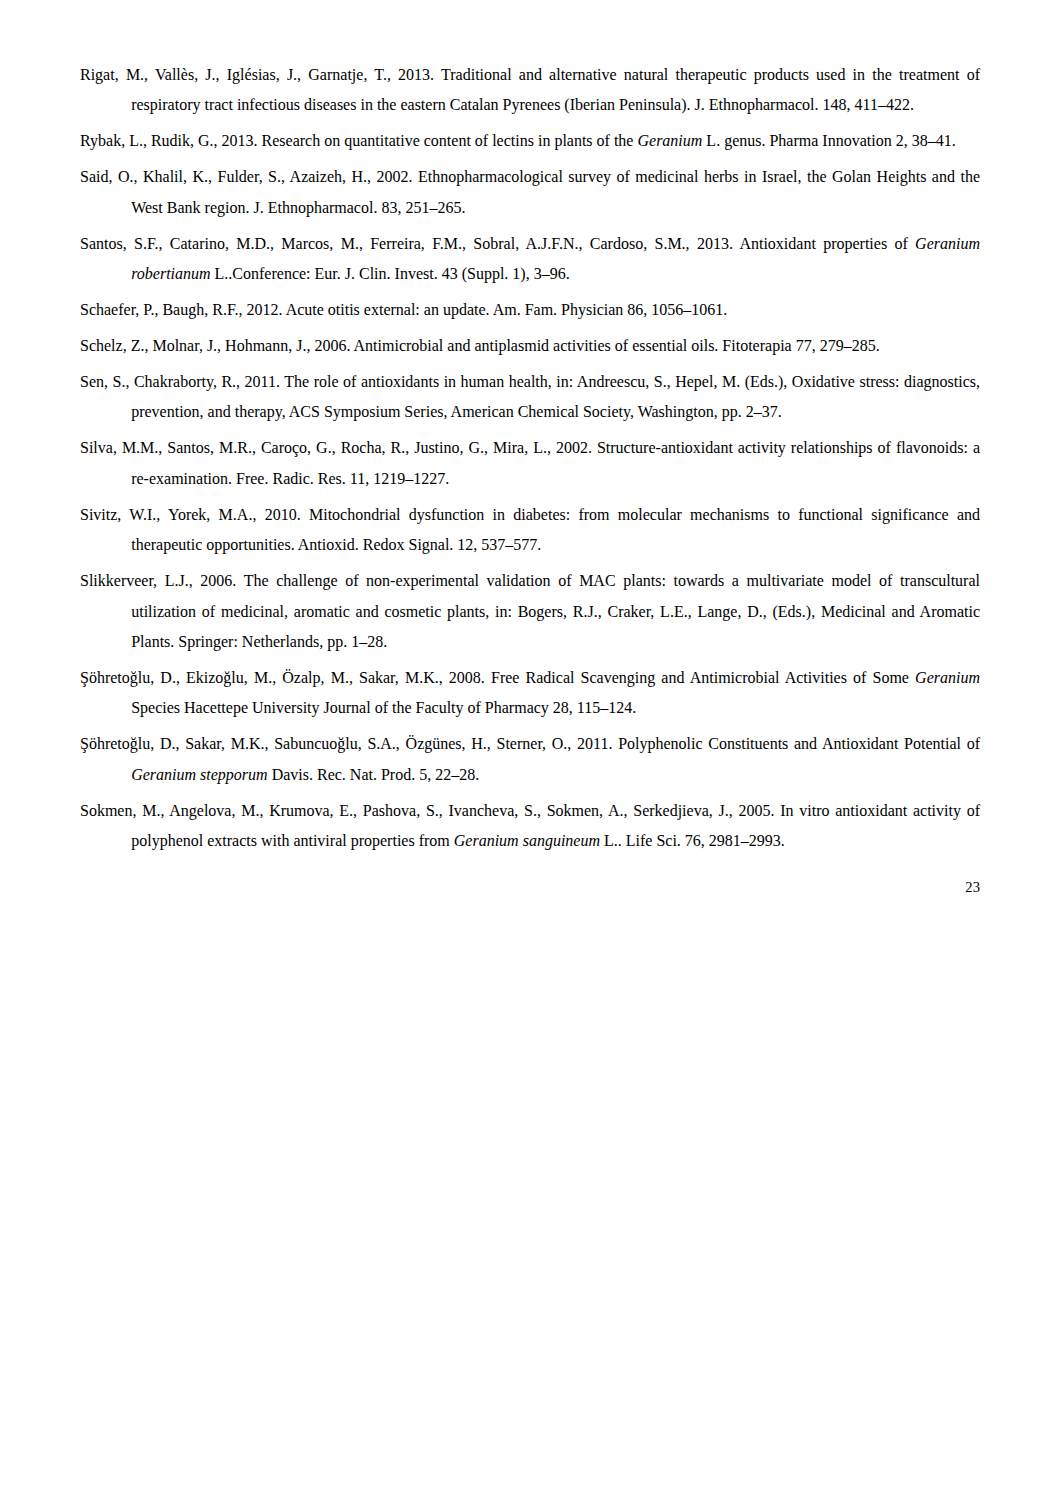Rigat, M., Vallès, J., Iglésias, J., Garnatje, T., 2013. Traditional and alternative natural therapeutic products used in the treatment of respiratory tract infectious diseases in the eastern Catalan Pyrenees (Iberian Peninsula). J. Ethnopharmacol. 148, 411–422.
Rybak, L., Rudik, G., 2013. Research on quantitative content of lectins in plants of the Geranium L. genus. Pharma Innovation 2, 38–41.
Said, O., Khalil, K., Fulder, S., Azaizeh, H., 2002. Ethnopharmacological survey of medicinal herbs in Israel, the Golan Heights and the West Bank region. J. Ethnopharmacol. 83, 251–265.
Santos, S.F., Catarino, M.D., Marcos, M., Ferreira, F.M., Sobral, A.J.F.N., Cardoso, S.M., 2013. Antioxidant properties of Geranium robertianum L..Conference: Eur. J. Clin. Invest. 43 (Suppl. 1), 3–96.
Schaefer, P., Baugh, R.F., 2012. Acute otitis external: an update. Am. Fam. Physician 86, 1056–1061.
Schelz, Z., Molnar, J., Hohmann, J., 2006. Antimicrobial and antiplasmid activities of essential oils. Fitoterapia 77, 279–285.
Sen, S., Chakraborty, R., 2011. The role of antioxidants in human health, in: Andreescu, S., Hepel, M. (Eds.), Oxidative stress: diagnostics, prevention, and therapy, ACS Symposium Series, American Chemical Society, Washington, pp. 2–37.
Silva, M.M., Santos, M.R., Caroço, G., Rocha, R., Justino, G., Mira, L., 2002. Structure-antioxidant activity relationships of flavonoids: a re-examination. Free. Radic. Res. 11, 1219–1227.
Sivitz, W.I., Yorek, M.A., 2010. Mitochondrial dysfunction in diabetes: from molecular mechanisms to functional significance and therapeutic opportunities. Antioxid. Redox Signal. 12, 537–577.
Slikkerveer, L.J., 2006. The challenge of non-experimental validation of MAC plants: towards a multivariate model of transcultural utilization of medicinal, aromatic and cosmetic plants, in: Bogers, R.J., Craker, L.E., Lange, D., (Eds.), Medicinal and Aromatic Plants. Springer: Netherlands, pp. 1–28.
Şöhretoğlu, D., Ekizoğlu, M., Özalp, M., Sakar, M.K., 2008. Free Radical Scavenging and Antimicrobial Activities of Some Geranium Species Hacettepe University Journal of the Faculty of Pharmacy 28, 115–124.
Şöhretoğlu, D., Sakar, M.K., Sabuncuoğlu, S.A., Özgünes, H., Sterner, O., 2011. Polyphenolic Constituents and Antioxidant Potential of Geranium stepporum Davis. Rec. Nat. Prod. 5, 22–28.
Sokmen, M., Angelova, M., Krumova, E., Pashova, S., Ivancheva, S., Sokmen, A., Serkedjieva, J., 2005. In vitro antioxidant activity of polyphenol extracts with antiviral properties from Geranium sanguineum L.. Life Sci. 76, 2981–2993.
23